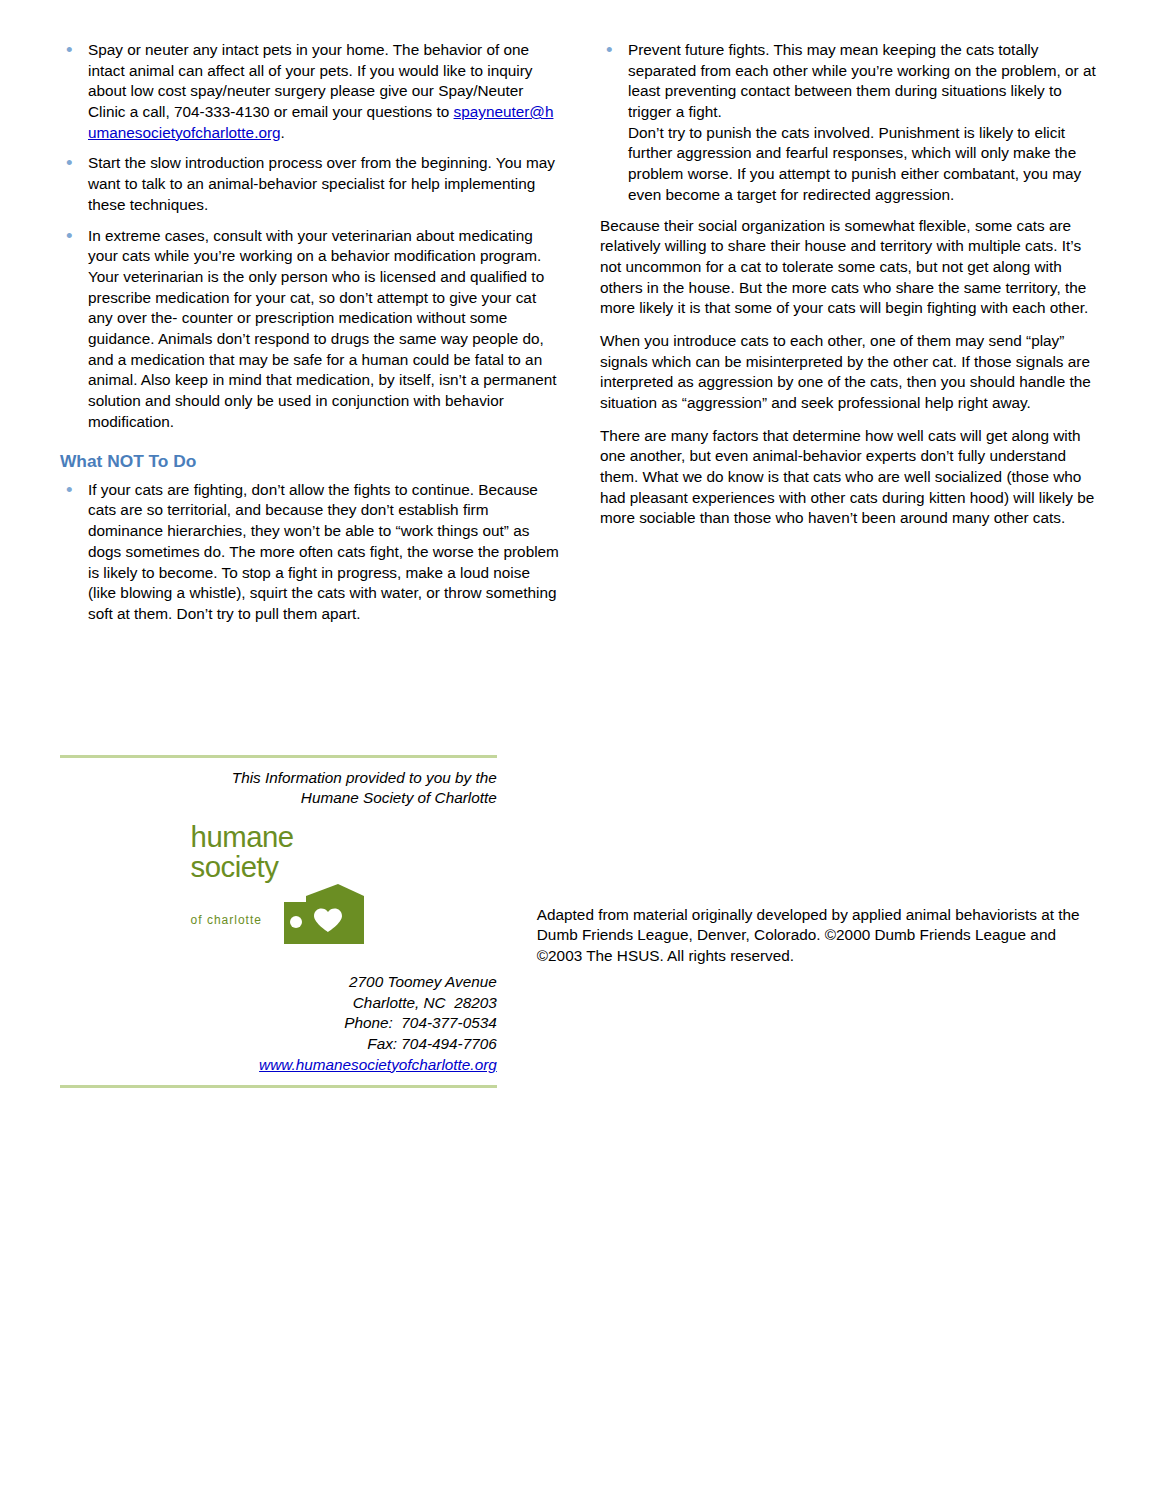Spay or neuter any intact pets in your home. The behavior of one intact animal can affect all of your pets. If you would like to inquiry about low cost spay/neuter surgery please give our Spay/Neuter Clinic a call, 704-333-4130 or email your questions to spayneuter@humanesocietyofcharlotte.org.
Start the slow introduction process over from the beginning. You may want to talk to an animal-behavior specialist for help implementing these techniques.
In extreme cases, consult with your veterinarian about medicating your cats while you’re working on a behavior modification program. Your veterinarian is the only person who is licensed and qualified to prescribe medication for your cat, so don’t attempt to give your cat any over the- counter or prescription medication without some guidance. Animals don’t respond to drugs the same way people do, and a medication that may be safe for a human could be fatal to an animal. Also keep in mind that medication, by itself, isn’t a permanent solution and should only be used in conjunction with behavior modification.
What NOT To Do
If your cats are fighting, don’t allow the fights to continue. Because cats are so territorial, and because they don’t establish firm dominance hierarchies, they won’t be able to “work things out” as dogs sometimes do. The more often cats fight, the worse the problem is likely to become. To stop a fight in progress, make a loud noise (like blowing a whistle), squirt the cats with water, or throw something soft at them. Don’t try to pull them apart.
Prevent future fights. This may mean keeping the cats totally separated from each other while you’re working on the problem, or at least preventing contact between them during situations likely to trigger a fight.
Don’t try to punish the cats involved. Punishment is likely to elicit further aggression and fearful responses, which will only make the problem worse. If you attempt to punish either combatant, you may even become a target for redirected aggression.
Because their social organization is somewhat flexible, some cats are relatively willing to share their house and territory with multiple cats. It’s not uncommon for a cat to tolerate some cats, but not get along with others in the house. But the more cats who share the same territory, the more likely it is that some of your cats will begin fighting with each other.
When you introduce cats to each other, one of them may send “play” signals which can be misinterpreted by the other cat. If those signals are interpreted as aggression by one of the cats, then you should handle the situation as “aggression” and seek professional help right away.
There are many factors that determine how well cats will get along with one another, but even animal-behavior experts don’t fully understand them. What we do know is that cats who are well socialized (those who had pleasant experiences with other cats during kitten hood) will likely be more sociable than those who haven’t been around many other cats.
This Information provided to you by the
Humane Society of Charlotte
humane
society
of charlotte
2700 Toomey Avenue
Charlotte, NC 28203
Phone: 704-377-0534
Fax: 704-494-7706
www.humanesocietyofcharlotte.org
Adapted from material originally developed by applied animal behaviorists at the Dumb Friends League, Denver, Colorado. ©2000 Dumb Friends League and ©2003 The HSUS. All rights reserved.